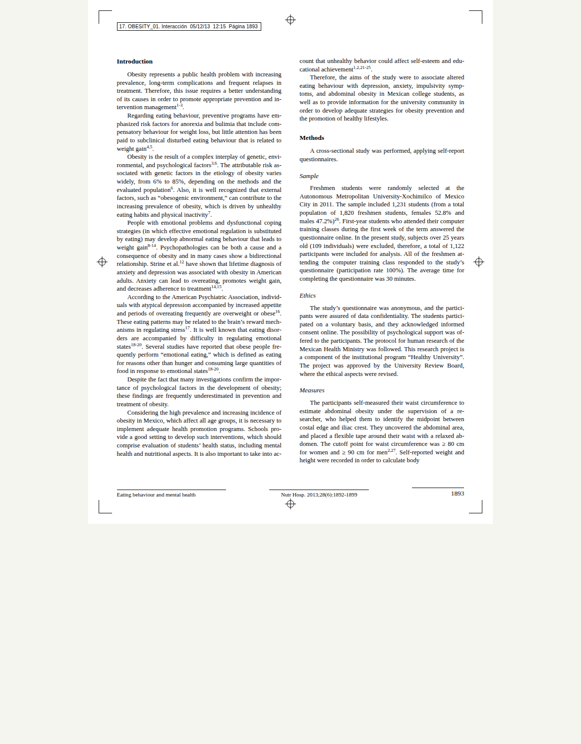17. OBESITY_01. Interacción 05/12/13 12:15 Página 1893
Introduction
Obesity represents a public health problem with increasing prevalence, long-term complications and frequent relapses in treatment. Therefore, this issue requires a better understanding of its causes in order to promote appropriate prevention and intervention management1-3.
Regarding eating behaviour, preventive programs have emphasized risk factors for anorexia and bulimia that include compensatory behaviour for weight loss, but little attention has been paid to subclinical disturbed eating behaviour that is related to weight gain4,5.
Obesity is the result of a complex interplay of genetic, environmental, and psychological factors3,6. The attributable risk associated with genetic factors in the etiology of obesity varies widely, from 6% to 85%, depending on the methods and the evaluated population6. Also, it is well recognized that external factors, such as “obesogenic environment,” can contribute to the increasing prevalence of obesity, which is driven by unhealthy eating habits and physical inactivity7.
People with emotional problems and dysfunctional coping strategies (in which effective emotional regulation is substituted by eating) may develop abnormal eating behaviour that leads to weight gain8-14. Psychopathologies can be both a cause and a consequence of obesity and in many cases show a bidirectional relationship. Strine et al.12 have shown that lifetime diagnosis of anxiety and depression was associated with obesity in American adults. Anxiety can lead to overeating, promotes weight gain, and decreases adherence to treatment14,15.
According to the American Psychiatric Association, individuals with atypical depression accompanied by increased appetite and periods of overeating frequently are overweight or obese16. These eating patterns may be related to the brain’s reward mechanisms in regulating stress17. It is well known that eating disorders are accompanied by difficulty in regulating emotional states18-20. Several studies have reported that obese people frequently perform “emotional eating,” which is defined as eating for reasons other than hunger and consuming large quantities of food in response to emotional states18-20.
Despite the fact that many investigations confirm the importance of psychological factors in the development of obesity; these findings are frequently underestimated in prevention and treatment of obesity.
Considering the high prevalence and increasing incidence of obesity in Mexico, which affect all age groups, it is necessary to implement adequate health promotion programs. Schools provide a good setting to develop such interventions, which should comprise evaluation of students’ health status, including mental health and nutritional aspects. It is also important to take into account that unhealthy behavior could affect self-esteem and educational achievement1,2,21-25.
Therefore, the aims of the study were to associate altered eating behaviour with depression, anxiety, impulsivity symptoms, and abdominal obesity in Mexican college students, as well as to provide information for the university community in order to develop adequate strategies for obesity prevention and the promotion of healthy lifestyles.
Methods
A cross-sectional study was performed, applying self-report questionnaires.
Sample
Freshmen students were randomly selected at the Autonomous Metropolitan University-Xochimilco of Mexico City in 2011. The sample included 1,231 students (from a total population of 1,820 freshmen students, females 52.8% and males 47.2%)26. First-year students who attended their computer training classes during the first week of the term answered the questionnaire online. In the present study, subjects over 25 years old (109 individuals) were excluded, therefore, a total of 1,122 participants were included for analysis. All of the freshmen attending the computer training class responded to the study’s questionnaire (participation rate 100%). The average time for completing the questionnaire was 30 minutes.
Ethics
The study’s questionnaire was anonymous, and the participants were assured of data confidentiality. The students participated on a voluntary basis, and they acknowledged informed consent online. The possibility of psychological support was offered to the participants. The protocol for human research of the Mexican Health Ministry was followed. This research project is a component of the institutional program “Healthy University”. The project was approved by the University Review Board, where the ethical aspects were revised.
Measures
The participants self-measured their waist circumference to estimate abdominal obesity under the supervision of a researcher, who helped them to identify the midpoint between costal edge and iliac crest. They uncovered the abdominal area, and placed a flexible tape around their waist with a relaxed abdomen. The cutoff point for waist circumference was ≥ 80 cm for women and ≥ 90 cm for men2,27. Self-reported weight and height were recorded in order to calculate body
Eating behaviour and mental health
Nutr Hosp. 2013;28(6):1892-1899
1893